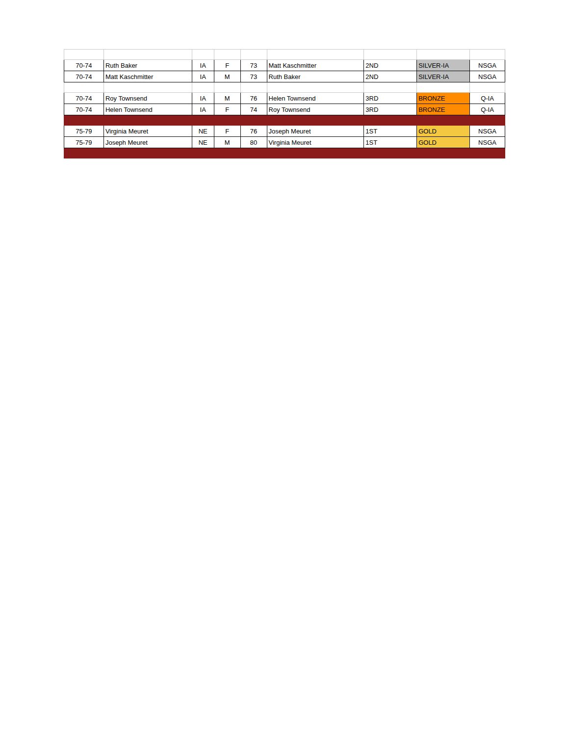| 70-74 | Ruth Baker | IA | F | 73 | Matt Kaschmitter | 2ND | SILVER-IA | NSGA |
| 70-74 | Matt Kaschmitter | IA | M | 73 | Ruth Baker | 2ND | SILVER-IA | NSGA |
| 70-74 | Roy Townsend | IA | M | 76 | Helen Townsend | 3RD | BRONZE | Q-IA |
| 70-74 | Helen Townsend | IA | F | 74 | Roy Townsend | 3RD | BRONZE | Q-IA |
| 75-79 | Virginia Meuret | NE | F | 76 | Joseph Meuret | 1ST | GOLD | NSGA |
| 75-79 | Joseph Meuret | NE | M | 80 | Virginia Meuret | 1ST | GOLD | NSGA |